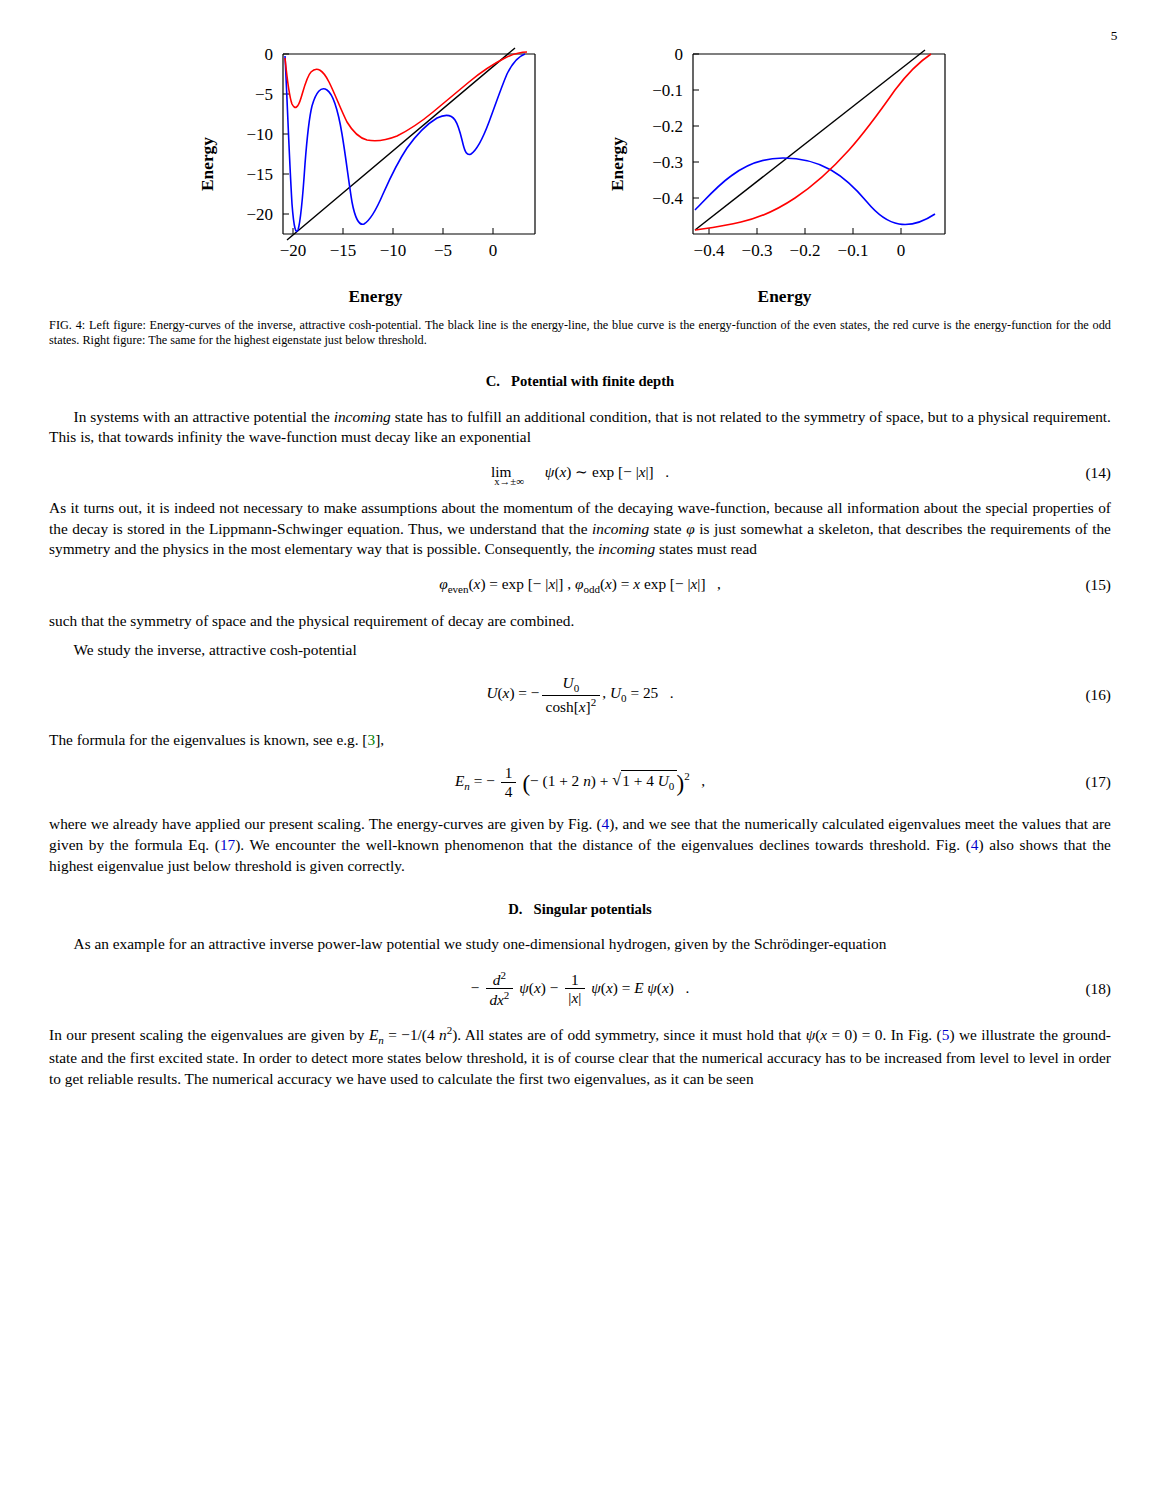5
Energy 0 −5 −10 −15 −20 −20 −15 −10 −5 0
Energy
Energy 0 −0.1 −0.2 −0.3 −0.4 −0.4 −0.3 −0.2 −0.1 0
Energy
FIG. 4: Left figure: Energy-curves of the inverse, attractive cosh-potential. The black line is the energy-line, the blue curve is the energy-function of the even states, the red curve is the energy-function for the odd states. Right figure: The same for the highest eigenstate just below threshold.
C. Potential with finite depth
In systems with an attractive potential the incoming state has to fulfill an additional condition, that is not related to the symmetry of space, but to a physical requirement. This is, that towards infinity the wave-function must decay like an exponential
limx→±∞ ψ(x) ∼ exp [− |x|] . (14)
As it turns out, it is indeed not necessary to make assumptions about the momentum of the decaying wave-function, because all information about the special properties of the decay is stored in the Lippmann-Schwinger equation. Thus, we understand that the incoming state φ is just somewhat a skeleton, that describes the requirements of the symmetry and the physics in the most elementary way that is possible. Consequently, the incoming states must read
φeven(x) = exp [− |x|] , φodd(x) = x exp [− |x|] , (15)
such that the symmetry of space and the physical requirement of decay are combined.
We study the inverse, attractive cosh-potential
U(x) = −U0 cosh[x]2, U0 = 25 . (16)
The formula for the eigenvalues is known, see e.g. [3],
En = − 14 (− (1 + 2 n) + 1 + 4 U0)2 , (17)
where we already have applied our present scaling. The energy-curves are given by Fig. (4), and we see that the numerically calculated eigenvalues meet the values that are given by the formula Eq. (17). We encounter the well-known phenomenon that the distance of the eigenvalues declines towards threshold. Fig. (4) also shows that the highest eigenvalue just below threshold is given correctly.
D. Singular potentials
As an example for an attractive inverse power-law potential we study one-dimensional hydrogen, given by the Schrödinger-equation
− d2 dx2 ψ(x) − 1|x| ψ(x) = E ψ(x) . (18)
In our present scaling the eigenvalues are given by En = −1/(4 n2). All states are of odd symmetry, since it must hold that ψ(x = 0) = 0. In Fig. (5) we illustrate the ground-state and the first excited state. In order to detect more states below threshold, it is of course clear that the numerical accuracy has to be increased from level to level in order to get reliable results. The numerical accuracy we have used to calculate the first two eigenvalues, as it can be seen